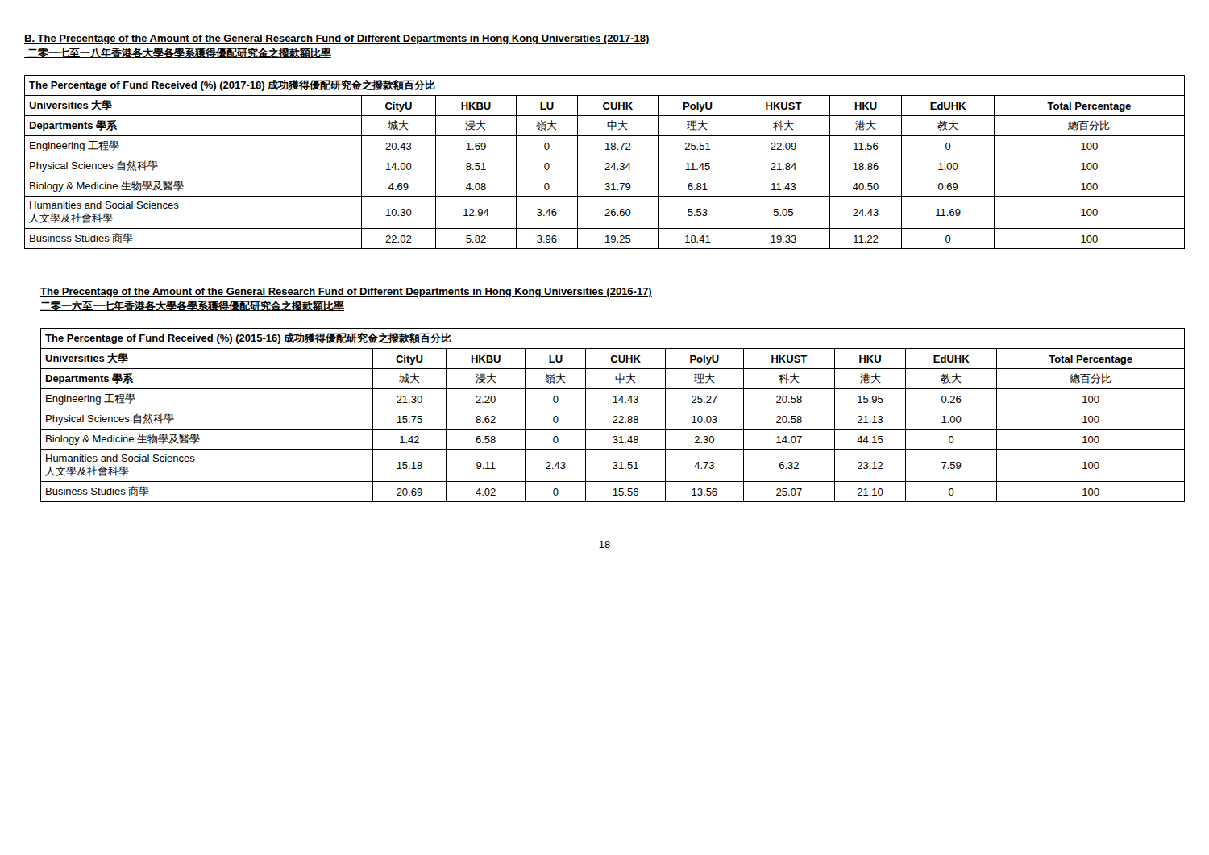B. The Precentage of the Amount of the General Research Fund of Different Departments in Hong Kong Universities (2017-18)
二零一七至一八年香港各大學各學系獲得優配研究金之撥款額比率
| The Percentage of Fund Received (%) (2017-18) 成功獲得優配研究金之撥款額百分比 |
| --- |
| Universities 大學 | CityU | HKBU | LU | CUHK | PolyU | HKUST | HKU | EdUHK | Total Percentage |
| Departments 學系 | 城大 | 浸大 | 嶺大 | 中大 | 理大 | 科大 | 港大 | 教大 | 總百分比 |
| Engineering 工程學 | 20.43 | 1.69 | 0 | 18.72 | 25.51 | 22.09 | 11.56 | 0 | 100 |
| Physical Sciences 自然科學 | 14.00 | 8.51 | 0 | 24.34 | 11.45 | 21.84 | 18.86 | 1.00 | 100 |
| Biology & Medicine 生物學及醫學 | 4.69 | 4.08 | 0 | 31.79 | 6.81 | 11.43 | 40.50 | 0.69 | 100 |
| Humanities and Social Sciences 人文學及社會科學 | 10.30 | 12.94 | 3.46 | 26.60 | 5.53 | 5.05 | 24.43 | 11.69 | 100 |
| Business Studies 商學 | 22.02 | 5.82 | 3.96 | 19.25 | 18.41 | 19.33 | 11.22 | 0 | 100 |
The Precentage of the Amount of the General Research Fund of Different Departments in Hong Kong Universities (2016-17)
二零一六至一七年香港各大學各學系獲得優配研究金之撥款額比率
| The Percentage of Fund Received (%) (2015-16) 成功獲得優配研究金之撥款額百分比 |
| --- |
| Universities 大學 | CityU | HKBU | LU | CUHK | PolyU | HKUST | HKU | EdUHK | Total Percentage |
| Departments 學系 | 城大 | 浸大 | 嶺大 | 中大 | 理大 | 科大 | 港大 | 教大 | 總百分比 |
| Engineering 工程學 | 21.30 | 2.20 | 0 | 14.43 | 25.27 | 20.58 | 15.95 | 0.26 | 100 |
| Physical Sciences 自然科學 | 15.75 | 8.62 | 0 | 22.88 | 10.03 | 20.58 | 21.13 | 1.00 | 100 |
| Biology & Medicine 生物學及醫學 | 1.42 | 6.58 | 0 | 31.48 | 2.30 | 14.07 | 44.15 | 0 | 100 |
| Humanities and Social Sciences 人文學及社會科學 | 15.18 | 9.11 | 2.43 | 31.51 | 4.73 | 6.32 | 23.12 | 7.59 | 100 |
| Business Studies 商學 | 20.69 | 4.02 | 0 | 15.56 | 13.56 | 25.07 | 21.10 | 0 | 100 |
18